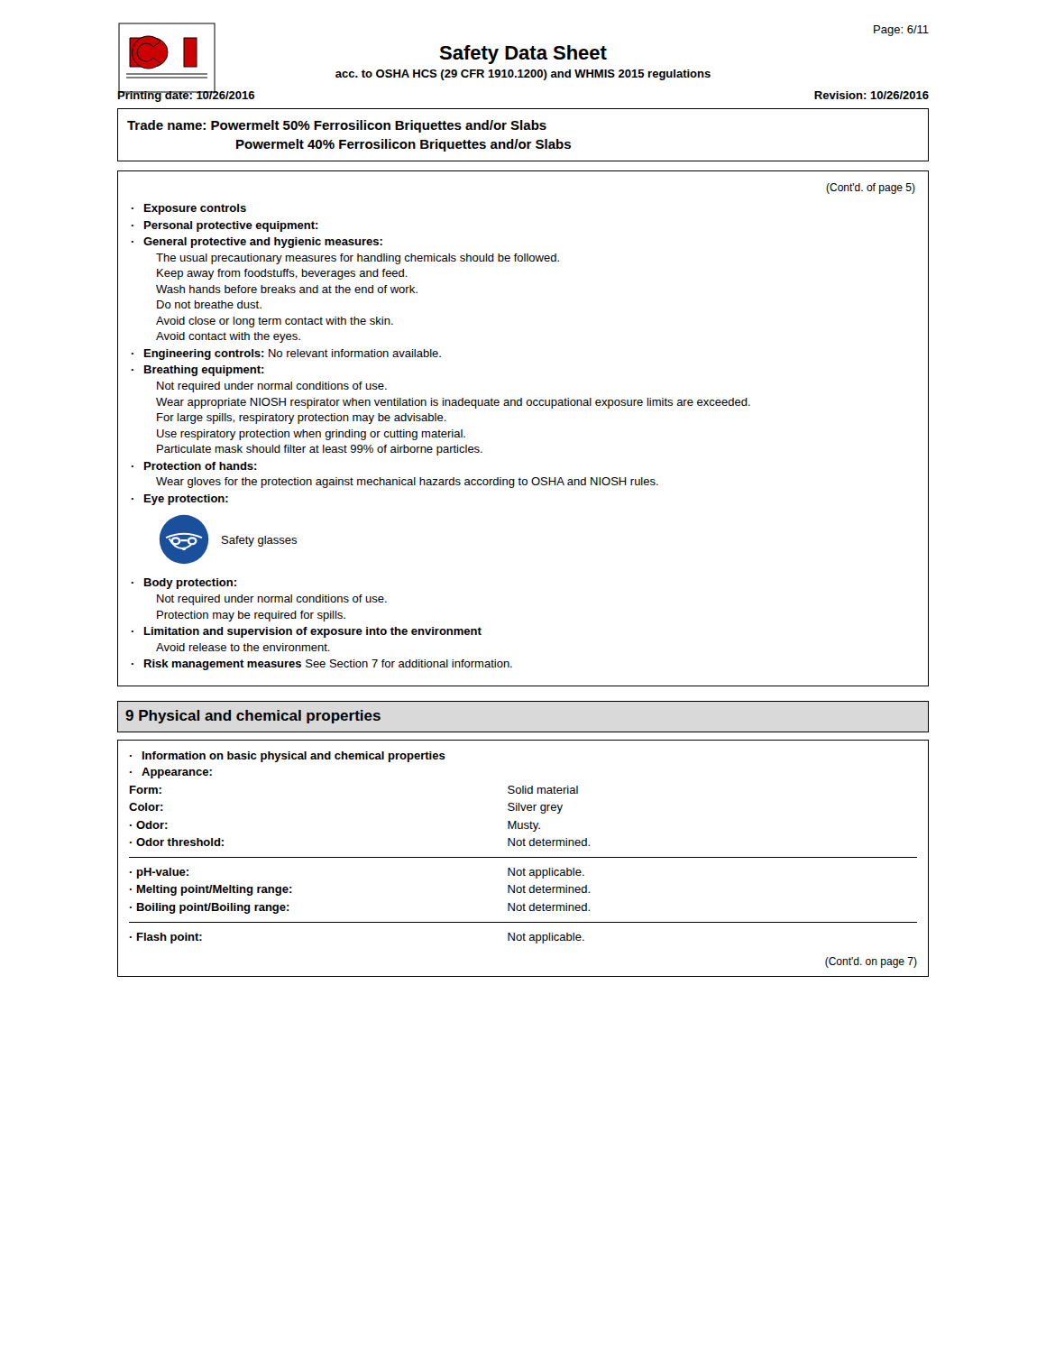Page: 6/11
Safety Data Sheet
acc. to OSHA HCS (29 CFR 1910.1200) and WHMIS 2015 regulations
Printing date: 10/26/2016 Revision: 10/26/2016
Trade name: Powermelt 50% Ferrosilicon Briquettes and/or Slabs
Powermelt 40% Ferrosilicon Briquettes and/or Slabs
(Cont'd. of page 5)
Exposure controls
Personal protective equipment:
General protective and hygienic measures:
The usual precautionary measures for handling chemicals should be followed.
Keep away from foodstuffs, beverages and feed.
Wash hands before breaks and at the end of work.
Do not breathe dust.
Avoid close or long term contact with the skin.
Avoid contact with the eyes.
Engineering controls: No relevant information available.
Breathing equipment:
Not required under normal conditions of use.
Wear appropriate NIOSH respirator when ventilation is inadequate and occupational exposure limits are exceeded.
For large spills, respiratory protection may be advisable.
Use respiratory protection when grinding or cutting material.
Particulate mask should filter at least 99% of airborne particles.
Protection of hands:
Wear gloves for the protection against mechanical hazards according to OSHA and NIOSH rules.
Eye protection:
Safety glasses
Body protection:
Not required under normal conditions of use.
Protection may be required for spills.
Limitation and supervision of exposure into the environment
Avoid release to the environment.
Risk management measures See Section 7 for additional information.
9 Physical and chemical properties
Information on basic physical and chemical properties
Appearance:
| Form: | Solid material |
| Color: | Silver grey |
| · Odor: | Musty. |
| · Odor threshold: | Not determined. |
| · pH-value: | Not applicable. |
| · Melting point/Melting range: | Not determined. |
| · Boiling point/Boiling range: | Not determined. |
| · Flash point: | Not applicable. |
(Cont'd. on page 7)